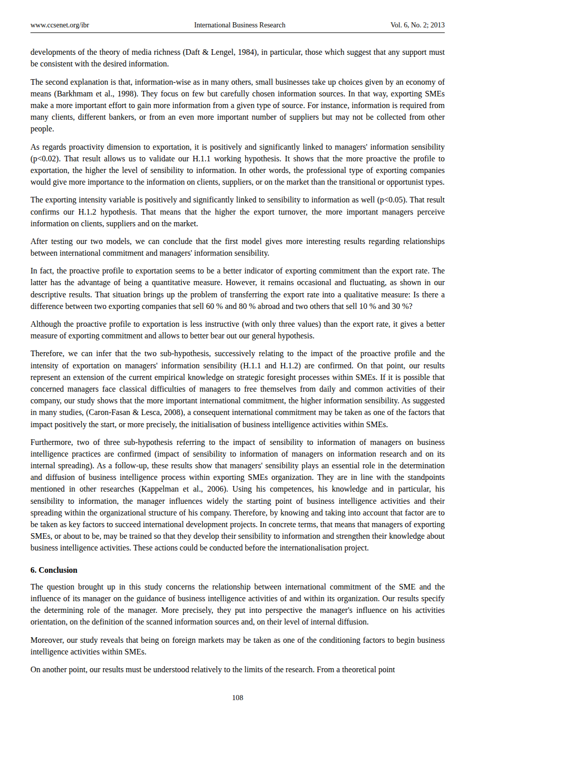www.ccsenet.org/ibr
International Business Research
Vol. 6, No. 2; 2013
developments of the theory of media richness (Daft & Lengel, 1984), in particular, those which suggest that any support must be consistent with the desired information.
The second explanation is that, information-wise as in many others, small businesses take up choices given by an economy of means (Barkhmam et al., 1998). They focus on few but carefully chosen information sources. In that way, exporting SMEs make a more important effort to gain more information from a given type of source. For instance, information is required from many clients, different bankers, or from an even more important number of suppliers but may not be collected from other people.
As regards proactivity dimension to exportation, it is positively and significantly linked to managers' information sensibility (p<0.02). That result allows us to validate our H.1.1 working hypothesis. It shows that the more proactive the profile to exportation, the higher the level of sensibility to information. In other words, the professional type of exporting companies would give more importance to the information on clients, suppliers, or on the market than the transitional or opportunist types.
The exporting intensity variable is positively and significantly linked to sensibility to information as well (p<0.05). That result confirms our H.1.2 hypothesis. That means that the higher the export turnover, the more important managers perceive information on clients, suppliers and on the market.
After testing our two models, we can conclude that the first model gives more interesting results regarding relationships between international commitment and managers' information sensibility.
In fact, the proactive profile to exportation seems to be a better indicator of exporting commitment than the export rate. The latter has the advantage of being a quantitative measure. However, it remains occasional and fluctuating, as shown in our descriptive results. That situation brings up the problem of transferring the export rate into a qualitative measure: Is there a difference between two exporting companies that sell 60 % and 80 % abroad and two others that sell 10 % and 30 %?
Although the proactive profile to exportation is less instructive (with only three values) than the export rate, it gives a better measure of exporting commitment and allows to better bear out our general hypothesis.
Therefore, we can infer that the two sub-hypothesis, successively relating to the impact of the proactive profile and the intensity of exportation on managers' information sensibility (H.1.1 and H.1.2) are confirmed. On that point, our results represent an extension of the current empirical knowledge on strategic foresight processes within SMEs. If it is possible that concerned managers face classical difficulties of managers to free themselves from daily and common activities of their company, our study shows that the more important international commitment, the higher information sensibility. As suggested in many studies, (Caron-Fasan & Lesca, 2008), a consequent international commitment may be taken as one of the factors that impact positively the start, or more precisely, the initialisation of business intelligence activities within SMEs.
Furthermore, two of three sub-hypothesis referring to the impact of sensibility to information of managers on business intelligence practices are confirmed (impact of sensibility to information of managers on information research and on its internal spreading). As a follow-up, these results show that managers' sensibility plays an essential role in the determination and diffusion of business intelligence process within exporting SMEs organization. They are in line with the standpoints mentioned in other researches (Kappelman et al., 2006). Using his competences, his knowledge and in particular, his sensibility to information, the manager influences widely the starting point of business intelligence activities and their spreading within the organizational structure of his company. Therefore, by knowing and taking into account that factor are to be taken as key factors to succeed international development projects. In concrete terms, that means that managers of exporting SMEs, or about to be, may be trained so that they develop their sensibility to information and strengthen their knowledge about business intelligence activities. These actions could be conducted before the internationalisation project.
6. Conclusion
The question brought up in this study concerns the relationship between international commitment of the SME and the influence of its manager on the guidance of business intelligence activities of and within its organization. Our results specify the determining role of the manager. More precisely, they put into perspective the manager's influence on his activities orientation, on the definition of the scanned information sources and, on their level of internal diffusion.
Moreover, our study reveals that being on foreign markets may be taken as one of the conditioning factors to begin business intelligence activities within SMEs.
On another point, our results must be understood relatively to the limits of the research. From a theoretical point
108